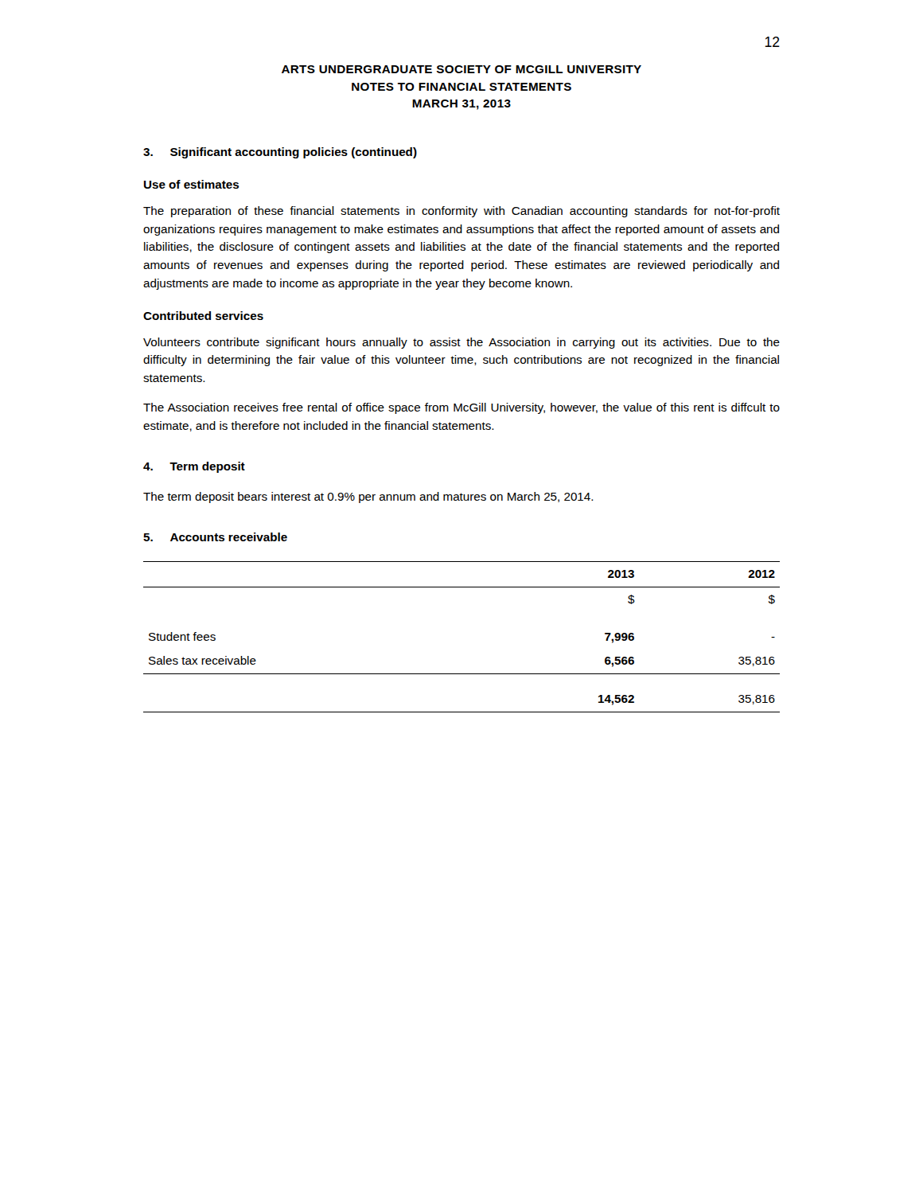12
Arts Undergraduate Society of McGill University
Notes to Financial Statements
March 31, 2013
3. Significant accounting policies (continued)
Use of estimates
The preparation of these financial statements in conformity with Canadian accounting standards for not-for-profit organizations requires management to make estimates and assumptions that affect the reported amount of assets and liabilities, the disclosure of contingent assets and liabilities at the date of the financial statements and the reported amounts of revenues and expenses during the reported period. These estimates are reviewed periodically and adjustments are made to income as appropriate in the year they become known.
Contributed services
Volunteers contribute significant hours annually to assist the Association in carrying out its activities. Due to the difficulty in determining the fair value of this volunteer time, such contributions are not recognized in the financial statements.
The Association receives free rental of office space from McGill University, however, the value of this rent is diffcult to estimate, and is therefore not included in the financial statements.
4. Term deposit
The term deposit bears interest at 0.9% per annum and matures on March 25, 2014.
5. Accounts receivable
| | 2013 | 2012 |
| --- | --- | --- |
| | $ | $ |
| Student fees | 7,996 | - |
| Sales tax receivable | 6,566 | 35,816 |
| | 14,562 | 35,816 |